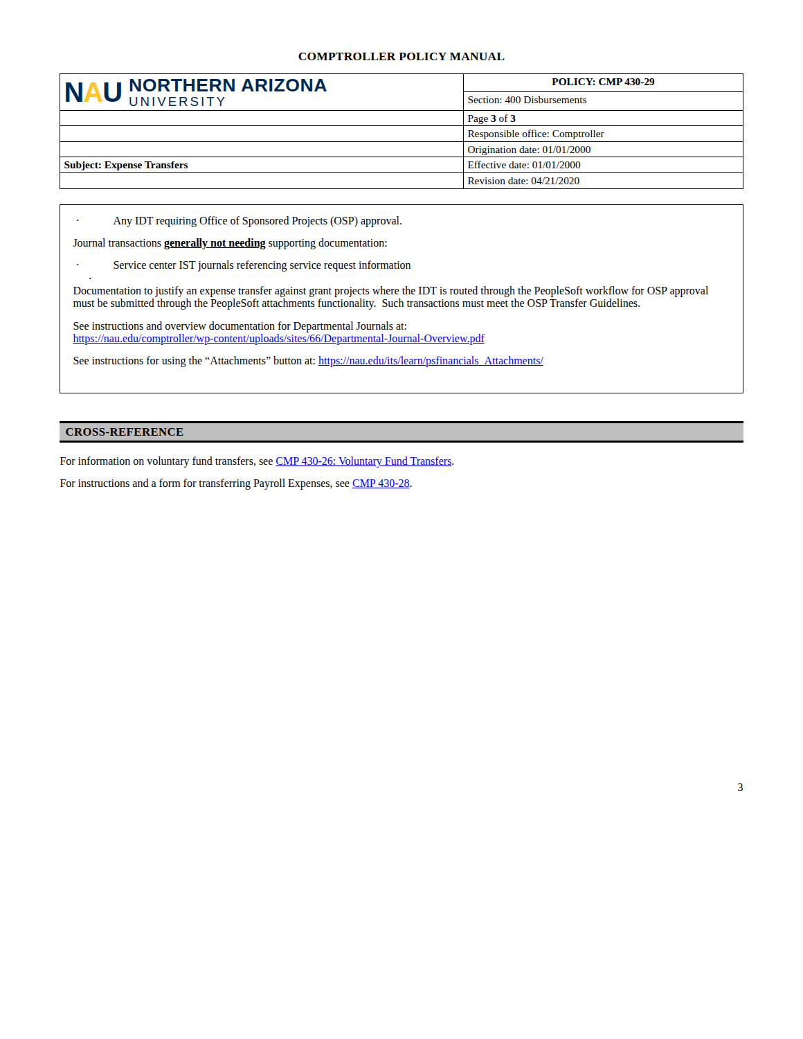COMPTROLLER POLICY MANUAL
| N A U NORTHERN ARIZONA UNIVERSITY | POLICY: CMP 430-29 |
| Section: 400 Disbursements |
| | Page 3 of 3 |
| | Responsible office: Comptroller |
| | Origination date: 01/01/2000 |
| Subject: Expense Transfers | Effective date: 01/01/2000 |
| | Revision date: 04/21/2020 |
·Any IDT requiring Office of Sponsored Projects (OSP) approval.
Journal transactions generally not needing supporting documentation:
·Service center IST journals referencing service request information
·
Documentation to justify an expense transfer against grant projects where the IDT is routed through the PeopleSoft workflow for OSP approval must be submitted through the PeopleSoft attachments functionality. Such transactions must meet the OSP Transfer Guidelines.
See instructions and overview documentation for Departmental Journals at:
https://nau.edu/comptroller/wp-content/uploads/sites/66/Departmental-Journal-Overview.pdf
See instructions for using the “Attachments” button at: https://nau.edu/its/learn/psfinancials_Attachments/
CROSS-REFERENCE
For information on voluntary fund transfers, see CMP 430-26: Voluntary Fund Transfers.
For instructions and a form for transferring Payroll Expenses, see CMP 430-28.
3